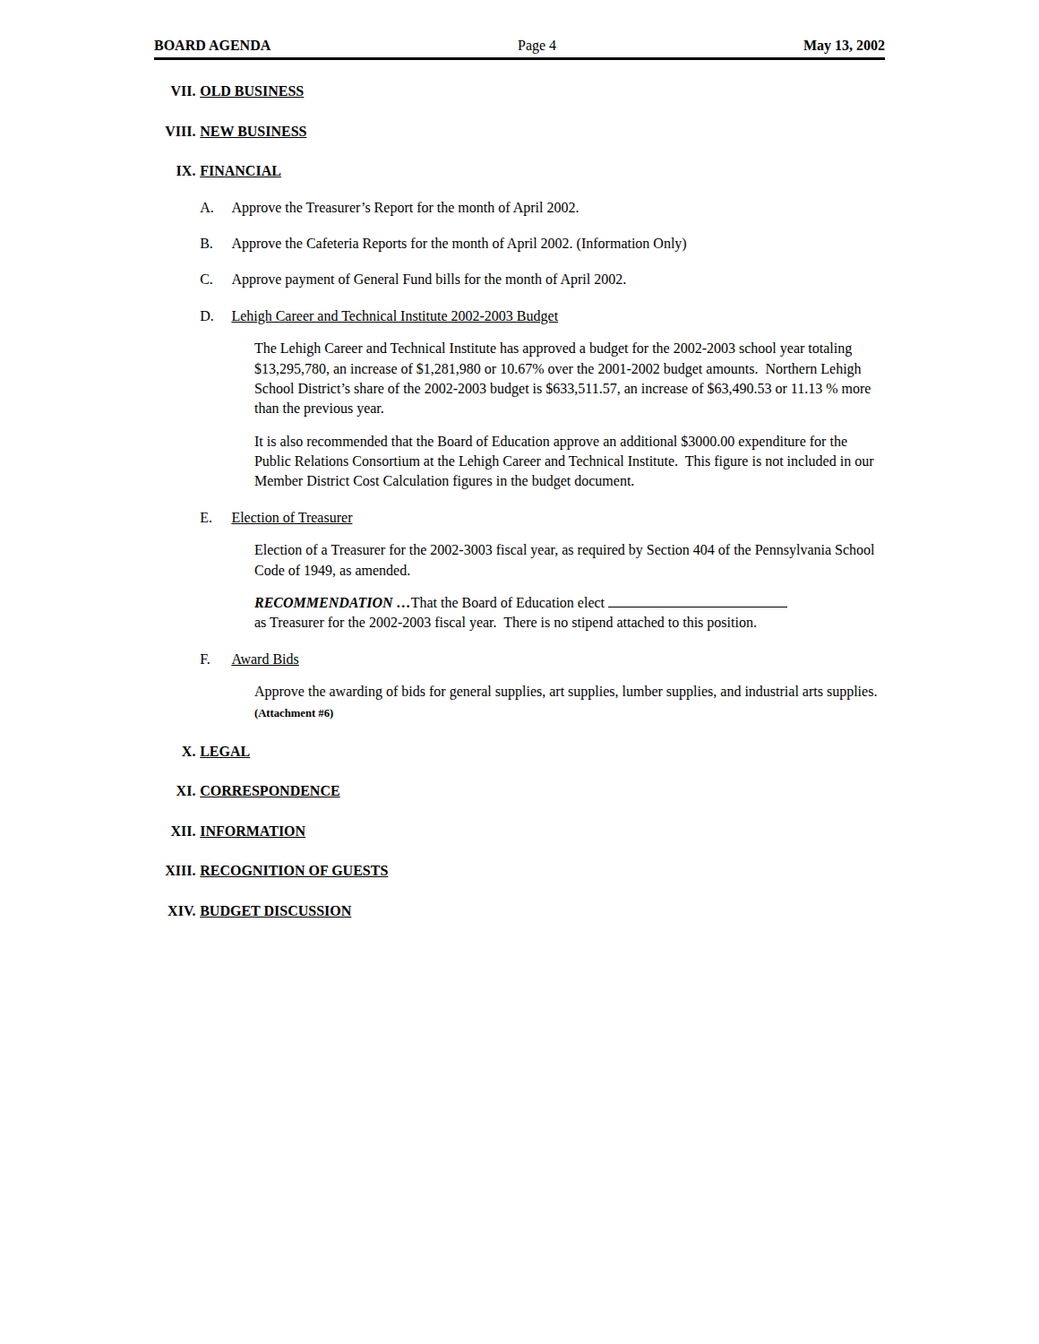BOARD AGENDA Page 4 May 13, 2002
VII. OLD BUSINESS
VIII. NEW BUSINESS
IX. FINANCIAL
A. Approve the Treasurer’s Report for the month of April 2002.
B. Approve the Cafeteria Reports for the month of April 2002. (Information Only)
C. Approve payment of General Fund bills for the month of April 2002.
D. Lehigh Career and Technical Institute 2002-2003 Budget
The Lehigh Career and Technical Institute has approved a budget for the 2002-2003 school year totaling $13,295,780, an increase of $1,281,980 or 10.67% over the 2001-2002 budget amounts. Northern Lehigh School District’s share of the 2002-2003 budget is $633,511.57, an increase of $63,490.53 or 11.13 % more than the previous year.
It is also recommended that the Board of Education approve an additional $3000.00 expenditure for the Public Relations Consortium at the Lehigh Career and Technical Institute. This figure is not included in our Member District Cost Calculation figures in the budget document.
E. Election of Treasurer
Election of a Treasurer for the 2002-3003 fiscal year, as required by Section 404 of the Pennsylvania School Code of 1949, as amended.
RECOMMENDATION …That the Board of Education elect
as Treasurer for the 2002-2003 fiscal year. There is no stipend attached to this position.
F. Award Bids
Approve the awarding of bids for general supplies, art supplies, lumber supplies, and industrial arts supplies. (Attachment #6)
X. LEGAL
XI. CORRESPONDENCE
XII. INFORMATION
XIII. RECOGNITION OF GUESTS
XIV. BUDGET DISCUSSION